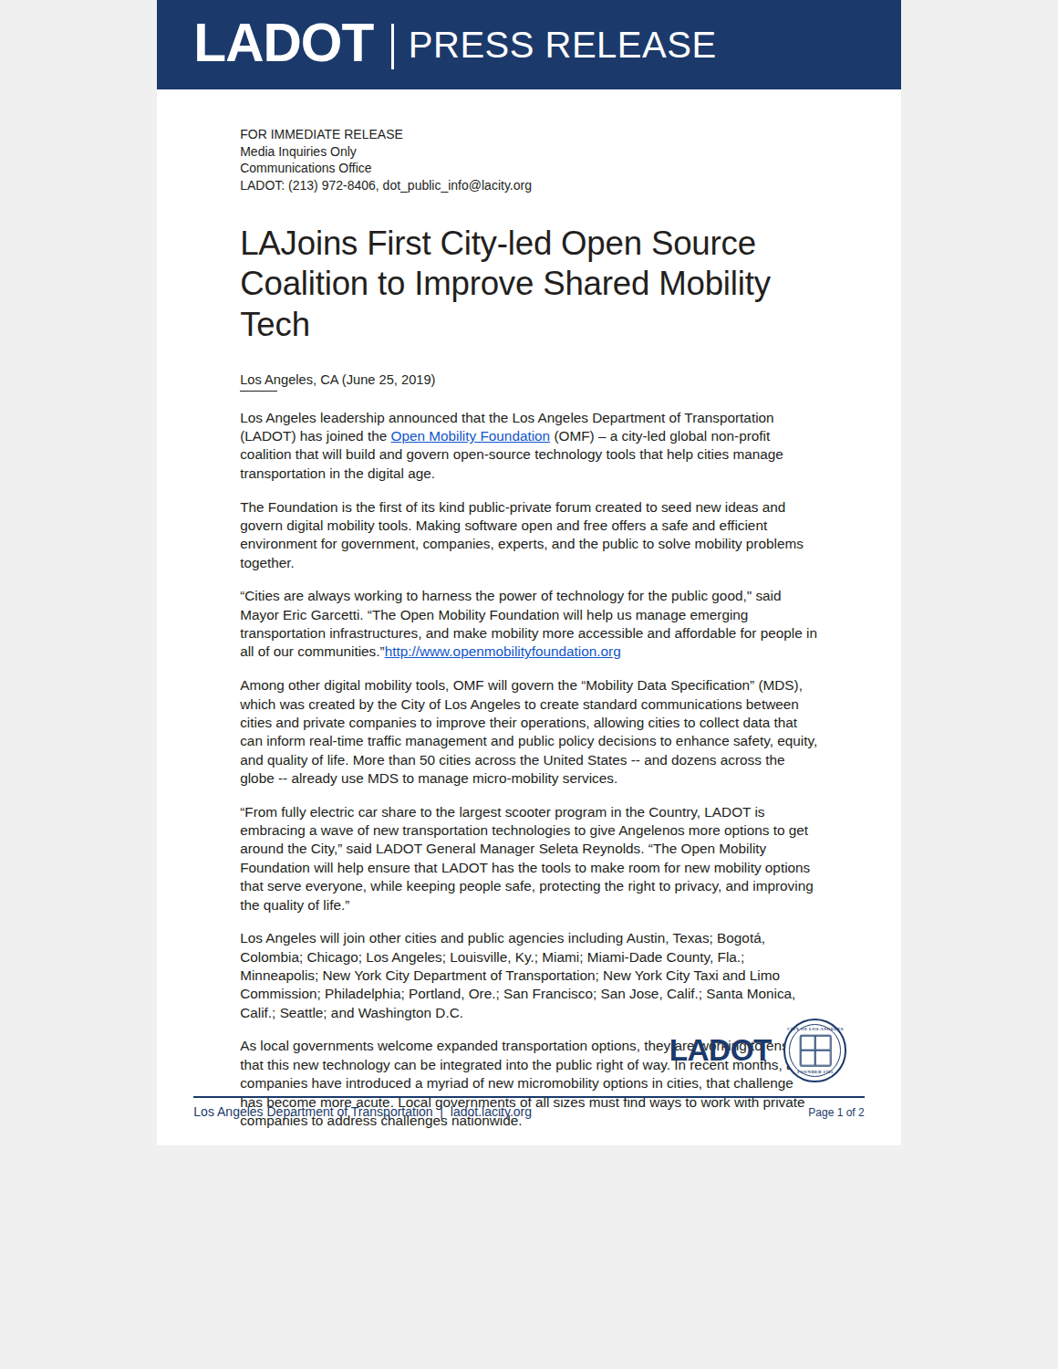LADOT PRESS RELEASE
FOR IMMEDIATE RELEASE
Media Inquiries Only
Communications Office
LADOT: (213) 972-8406, dot_public_info@lacity.org
LAJoins First City-led Open Source Coalition to Improve Shared Mobility Tech
Los Angeles, CA (June 25, 2019)
Los Angeles leadership announced that the Los Angeles Department of Transportation (LADOT) has joined the Open Mobility Foundation (OMF) – a city-led global non-profit coalition that will build and govern open-source technology tools that help cities manage transportation in the digital age.
The Foundation is the first of its kind public-private forum created to seed new ideas and govern digital mobility tools. Making software open and free offers a safe and efficient environment for government, companies, experts, and the public to solve mobility problems together.
“Cities are always working to harness the power of technology for the public good," said Mayor Eric Garcetti. “The Open Mobility Foundation will help us manage emerging transportation infrastructures, and make mobility more accessible and affordable for people in all of our communities.”http://www.openmobilityfoundation.org
Among other digital mobility tools, OMF will govern the “Mobility Data Specification” (MDS), which was created by the City of Los Angeles to create standard communications between cities and private companies to improve their operations, allowing cities to collect data that can inform real-time traffic management and public policy decisions to enhance safety, equity, and quality of life. More than 50 cities across the United States -- and dozens across the globe -- already use MDS to manage micro-mobility services.
“From fully electric car share to the largest scooter program in the Country, LADOT is embracing a wave of new transportation technologies to give Angelenos more options to get around the City,” said LADOT General Manager Seleta Reynolds. “The Open Mobility Foundation will help ensure that LADOT has the tools to make room for new mobility options that serve everyone, while keeping people safe, protecting the right to privacy, and improving the quality of life.”
Los Angeles will join other cities and public agencies including Austin, Texas; Bogotá, Colombia; Chicago; Los Angeles; Louisville, Ky.; Miami; Miami-Dade County, Fla.; Minneapolis; New York City Department of Transportation; New York City Taxi and Limo Commission; Philadelphia; Portland, Ore.; San Francisco; San Jose, Calif.; Santa Monica, Calif.; Seattle; and Washington D.C.
As local governments welcome expanded transportation options, they are working to ensure that this new technology can be integrated into the public right of way. In recent months, as companies have introduced a myriad of new micromobility options in cities, that challenge has become more acute. Local governments of all sizes must find ways to work with private companies to address challenges nationwide.
LADOT
CITY OF LOS ANGELES
FOUNDED 1781
Los Angeles Department of Transportation | ladot.lacity.org
Page 1 of 2